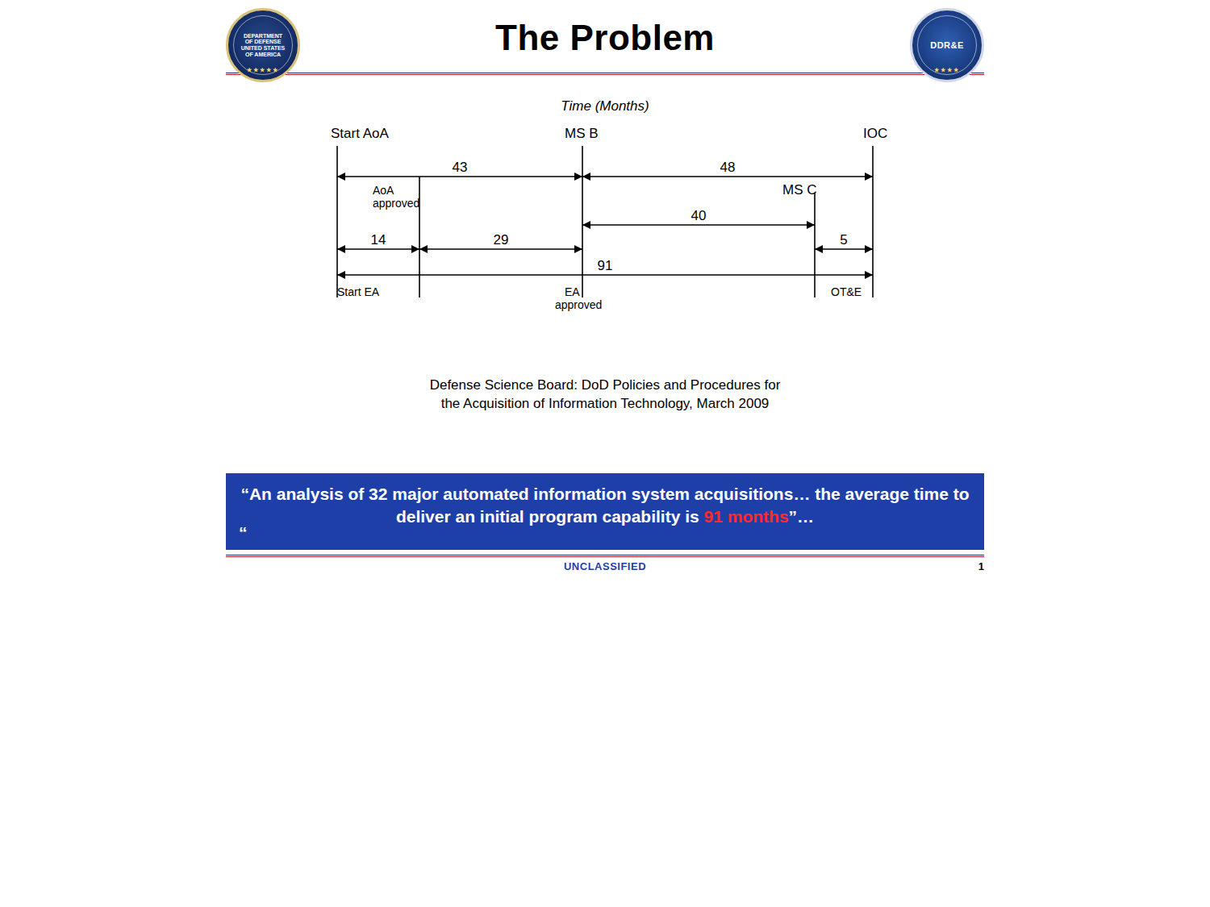DEPARTMENT
OF DEFENSE
UNITED STATES
OF AMERICA ★★★★★
The Problem
DDR&E ★★★★
Time (Months) Start AoA MS B IOC 43 48 MS C AoA approved 40 14 29 5 91 Start EA EA approved OT&E
Defense Science Board: DoD Policies and Procedures for
the Acquisition of Information Technology, March 2009
“An analysis of 32 major automated information system acquisitions… the average time to deliver an initial program capability is 91 months”… “
UNCLASSIFIED
1